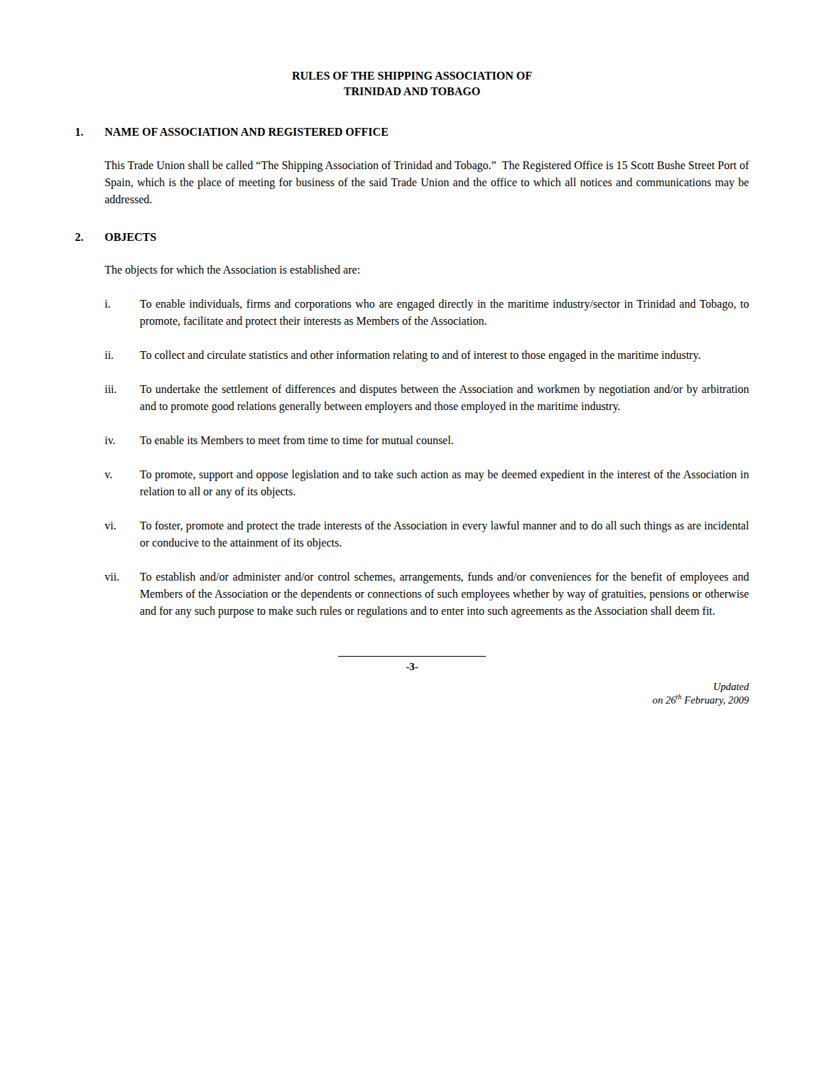RULES OF THE SHIPPING ASSOCIATION OF
TRINIDAD AND TOBAGO
1. NAME OF ASSOCIATION AND REGISTERED OFFICE
This Trade Union shall be called “The Shipping Association of Trinidad and Tobago.” The Registered Office is 15 Scott Bushe Street Port of Spain, which is the place of meeting for business of the said Trade Union and the office to which all notices and communications may be addressed.
2. OBJECTS
The objects for which the Association is established are:
i. To enable individuals, firms and corporations who are engaged directly in the maritime industry/sector in Trinidad and Tobago, to promote, facilitate and protect their interests as Members of the Association.
ii. To collect and circulate statistics and other information relating to and of interest to those engaged in the maritime industry.
iii. To undertake the settlement of differences and disputes between the Association and workmen by negotiation and/or by arbitration and to promote good relations generally between employers and those employed in the maritime industry.
iv. To enable its Members to meet from time to time for mutual counsel.
v. To promote, support and oppose legislation and to take such action as may be deemed expedient in the interest of the Association in relation to all or any of its objects.
vi. To foster, promote and protect the trade interests of the Association in every lawful manner and to do all such things as are incidental or conducive to the attainment of its objects.
vii. To establish and/or administer and/or control schemes, arrangements, funds and/or conveniences for the benefit of employees and Members of the Association or the dependents or connections of such employees whether by way of gratuities, pensions or otherwise and for any such purpose to make such rules or regulations and to enter into such agreements as the Association shall deem fit.
-3-
Updated on 26th February, 2009